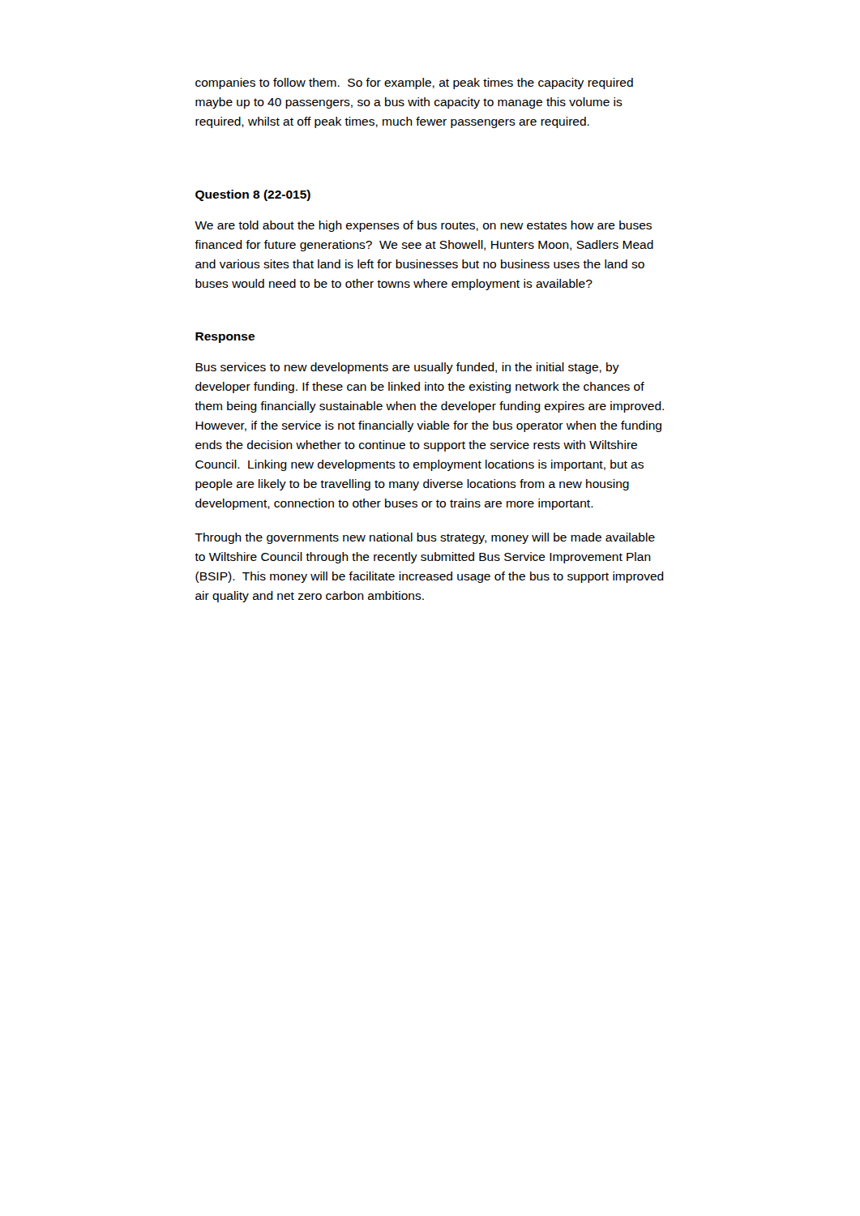companies to follow them. So for example, at peak times the capacity required maybe up to 40 passengers, so a bus with capacity to manage this volume is required, whilst at off peak times, much fewer passengers are required.
Question 8 (22-015)
We are told about the high expenses of bus routes, on new estates how are buses financed for future generations? We see at Showell, Hunters Moon, Sadlers Mead and various sites that land is left for businesses but no business uses the land so buses would need to be to other towns where employment is available?
Response
Bus services to new developments are usually funded, in the initial stage, by developer funding. If these can be linked into the existing network the chances of them being financially sustainable when the developer funding expires are improved. However, if the service is not financially viable for the bus operator when the funding ends the decision whether to continue to support the service rests with Wiltshire Council. Linking new developments to employment locations is important, but as people are likely to be travelling to many diverse locations from a new housing development, connection to other buses or to trains are more important.
Through the governments new national bus strategy, money will be made available to Wiltshire Council through the recently submitted Bus Service Improvement Plan (BSIP). This money will be facilitate increased usage of the bus to support improved air quality and net zero carbon ambitions.